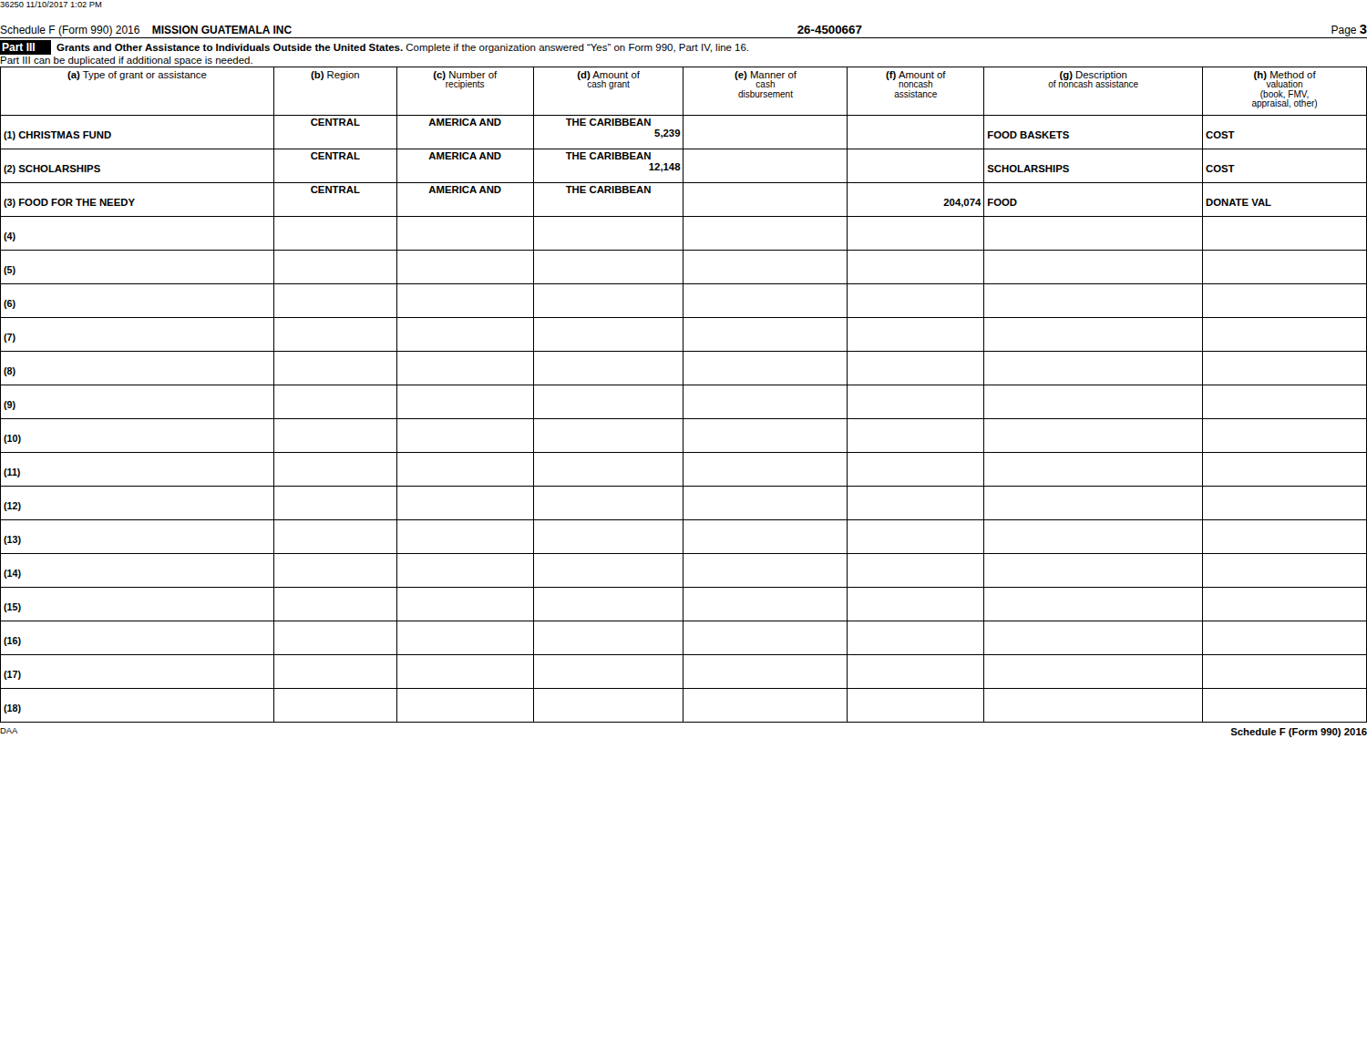36250 11/10/2017 1:02 PM
Schedule F (Form 990) 2016 MISSION GUATEMALA INC
26-4500667
Page 3
Part III
Grants and Other Assistance to Individuals Outside the United States. Complete if the organization answered “Yes” on Form 990, Part IV, line 16.
Part III can be duplicated if additional space is needed.
| (a) Type of grant or assistance | (b) Region | (c) Number of recipients | (d) Amount of cash grant | (e) Manner of cash disbursement | (f) Amount of noncash assistance | (g) Description of noncash assistance | (h) Method of valuation (book, FMV, appraisal, other) |
| --- | --- | --- | --- | --- | --- | --- | --- |
| (1) CHRISTMAS FUND | CENTRAL | AMERICA AND | THE CARIBBEAN 5,239 | | | FOOD BASKETS | COST |
| (2) SCHOLARSHIPS | CENTRAL | AMERICA AND | THE CARIBBEAN 12,148 | | | SCHOLARSHIPS | COST |
| (3) FOOD FOR THE NEEDY | CENTRAL | AMERICA AND | THE CARIBBEAN | | 204,074 | FOOD | DONATE VAL |
| (4) | | | | | | | |
| (5) | | | | | | | |
| (6) | | | | | | | |
| (7) | | | | | | | |
| (8) | | | | | | | |
| (9) | | | | | | | |
| (10) | | | | | | | |
| (11) | | | | | | | |
| (12) | | | | | | | |
| (13) | | | | | | | |
| (14) | | | | | | | |
| (15) | | | | | | | |
| (16) | | | | | | | |
| (17) | | | | | | | |
| (18) | | | | | | | |
DAA
Schedule F (Form 990) 2016